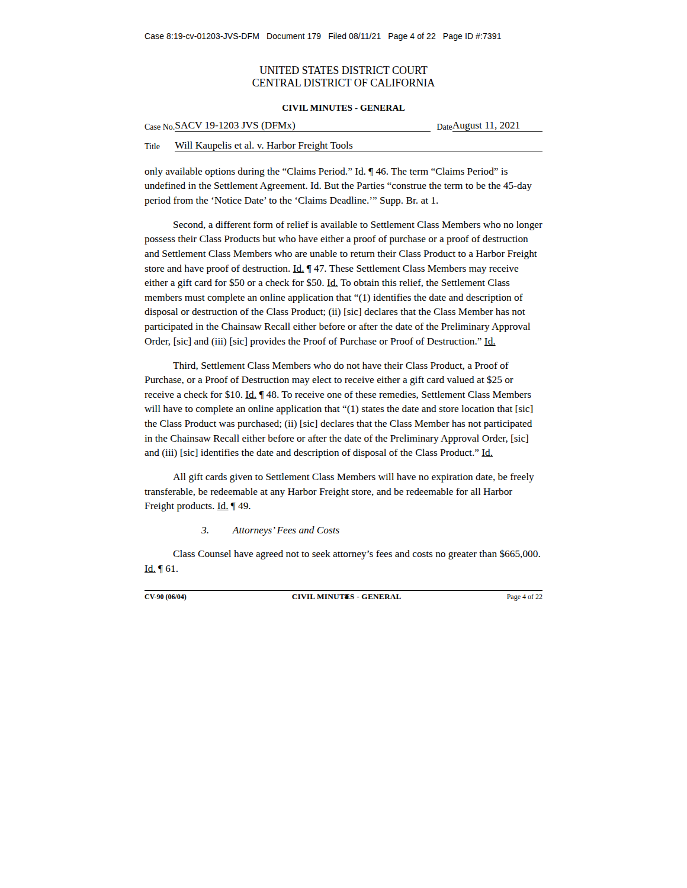Case 8:19-cv-01203-JVS-DFM Document 179 Filed 08/11/21 Page 4 of 22 Page ID #:7391
UNITED STATES DISTRICT COURT
CENTRAL DISTRICT OF CALIFORNIA
CIVIL MINUTES - GENERAL
| Case No. | SACV 19-1203 JVS (DFMx) | Date | August 11, 2021 |
| Title | Will Kaupelis et al. v. Harbor Freight Tools | |
only available options during the “Claims Period.” Id. ¶ 46. The term “Claims Period” is undefined in the Settlement Agreement. Id. But the Parties “construe the term to be the 45-day period from the ‘Notice Date’ to the ‘Claims Deadline.’” Supp. Br. at 1.
Second, a different form of relief is available to Settlement Class Members who no longer possess their Class Products but who have either a proof of purchase or a proof of destruction and Settlement Class Members who are unable to return their Class Product to a Harbor Freight store and have proof of destruction. Id. ¶ 47. These Settlement Class Members may receive either a gift card for $50 or a check for $50. Id. To obtain this relief, the Settlement Class members must complete an online application that “(1) identifies the date and description of disposal or destruction of the Class Product; (ii) [sic] declares that the Class Member has not participated in the Chainsaw Recall either before or after the date of the Preliminary Approval Order, [sic] and (iii) [sic] provides the Proof of Purchase or Proof of Destruction.” Id.
Third, Settlement Class Members who do not have their Class Product, a Proof of Purchase, or a Proof of Destruction may elect to receive either a gift card valued at $25 or receive a check for $10. Id. ¶ 48. To receive one of these remedies, Settlement Class Members will have to complete an online application that “(1) states the date and store location that [sic] the Class Product was purchased; (ii) [sic] declares that the Class Member has not participated in the Chainsaw Recall either before or after the date of the Preliminary Approval Order, [sic] and (iii) [sic] identifies the date and description of disposal of the Class Product.” Id.
All gift cards given to Settlement Class Members will have no expiration date, be freely transferable, be redeemable at any Harbor Freight store, and be redeemable for all Harbor Freight products. Id. ¶ 49.
3. Attorneys’ Fees and Costs
Class Counsel have agreed not to seek attorney’s fees and costs no greater than $665,000. Id. ¶ 61.
CV-90 (06/04)
CIVIL MINUTES - GENERAL4
Page 4 of 22